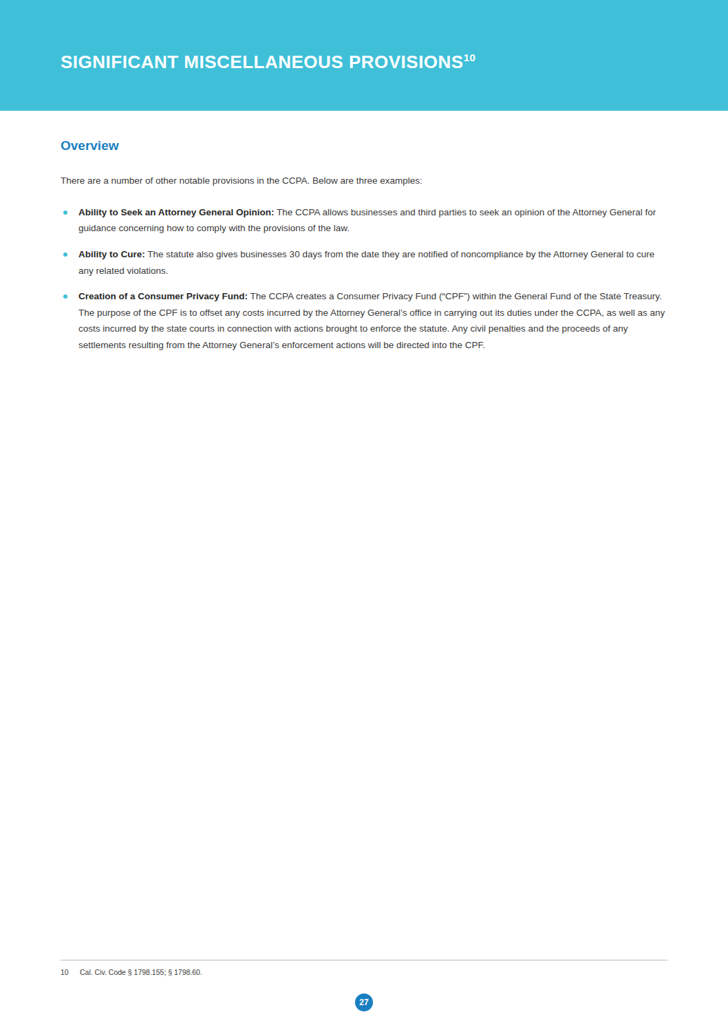Significant Miscellaneous Provisions10
Overview
There are a number of other notable provisions in the CCPA. Below are three examples:
Ability to Seek an Attorney General Opinion: The CCPA allows businesses and third parties to seek an opinion of the Attorney General for guidance concerning how to comply with the provisions of the law.
Ability to Cure: The statute also gives businesses 30 days from the date they are notified of noncompliance by the Attorney General to cure any related violations.
Creation of a Consumer Privacy Fund: The CCPA creates a Consumer Privacy Fund (“CPF”) within the General Fund of the State Treasury. The purpose of the CPF is to offset any costs incurred by the Attorney General’s office in carrying out its duties under the CCPA, as well as any costs incurred by the state courts in connection with actions brought to enforce the statute. Any civil penalties and the proceeds of any settlements resulting from the Attorney General’s enforcement actions will be directed into the CPF.
10 Cal. Civ. Code § 1798.155; § 1798.60.
27